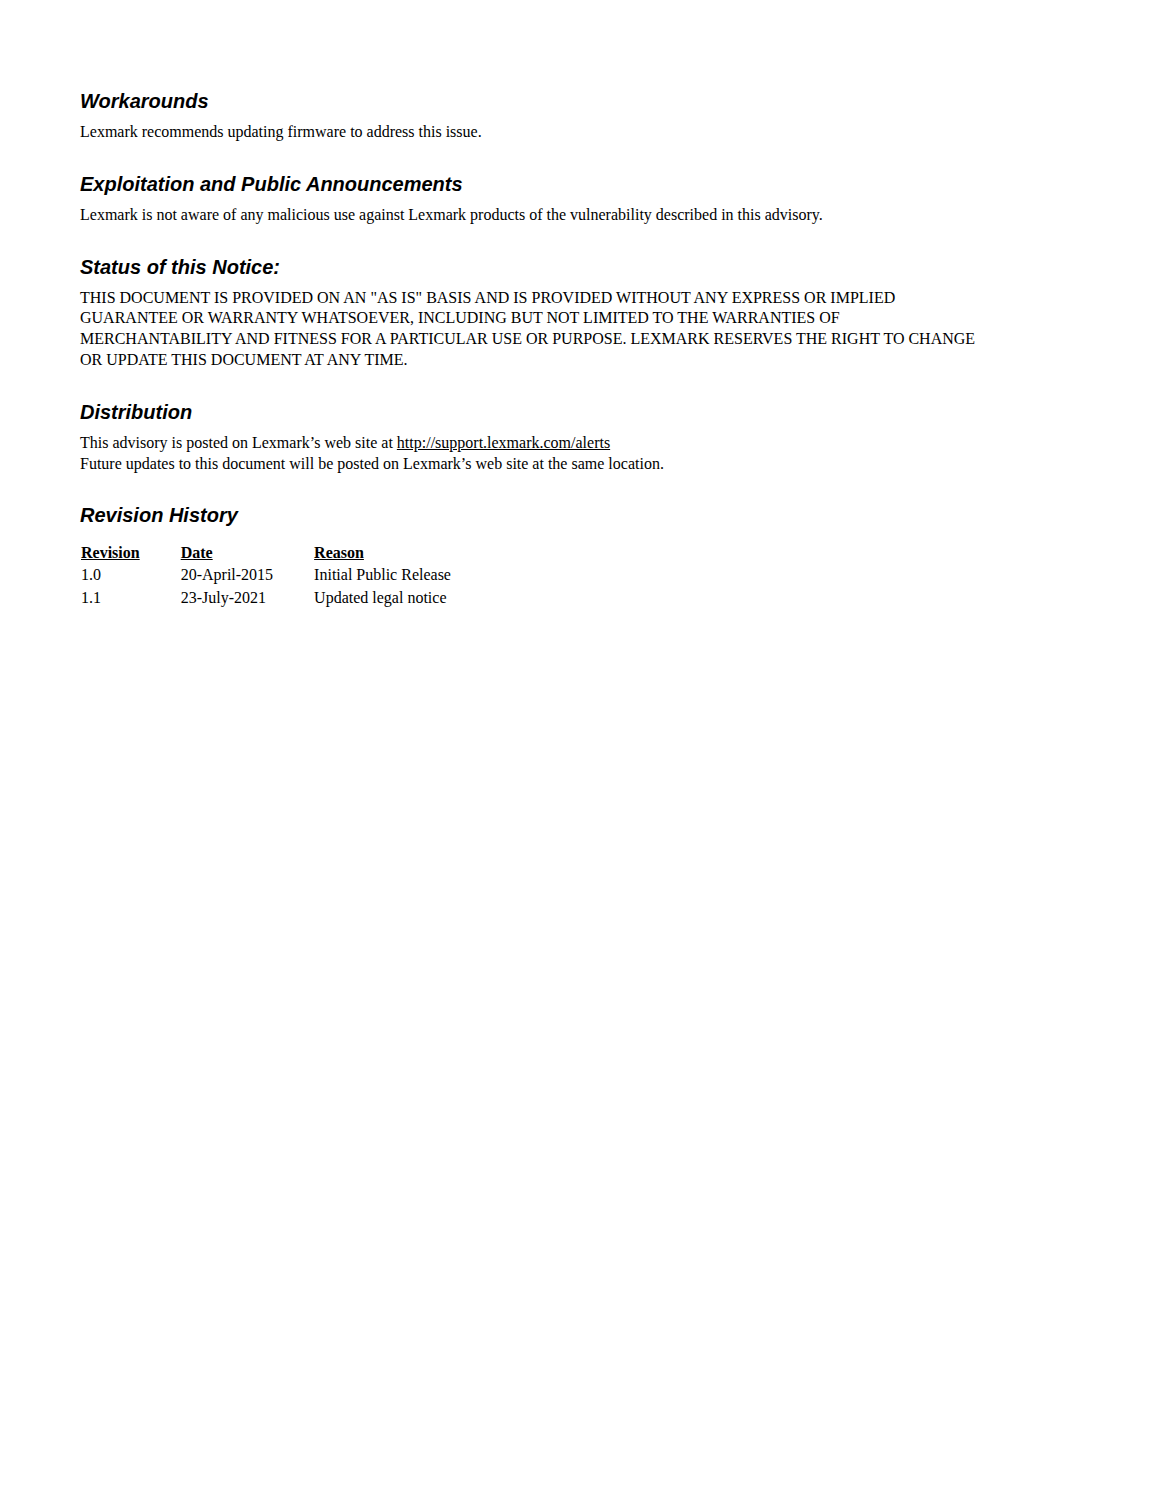Workarounds
Lexmark recommends updating firmware to address this issue.
Exploitation and Public Announcements
Lexmark is not aware of any malicious use against Lexmark products of the vulnerability described in this advisory.
Status of this Notice:
THIS DOCUMENT IS PROVIDED ON AN "AS IS" BASIS AND IS PROVIDED WITHOUT ANY EXPRESS OR IMPLIED GUARANTEE OR WARRANTY WHATSOEVER, INCLUDING BUT NOT LIMITED TO THE WARRANTIES OF MERCHANTABILITY AND FITNESS FOR A PARTICULAR USE OR PURPOSE. LEXMARK RESERVES THE RIGHT TO CHANGE OR UPDATE THIS DOCUMENT AT ANY TIME.
Distribution
This advisory is posted on Lexmark’s web site at http://support.lexmark.com/alerts
Future updates to this document will be posted on Lexmark’s web site at the same location.
Revision History
| Revision | Date | Reason |
| --- | --- | --- |
| 1.0 | 20-April-2015 | Initial Public Release |
| 1.1 | 23-July-2021 | Updated legal notice |